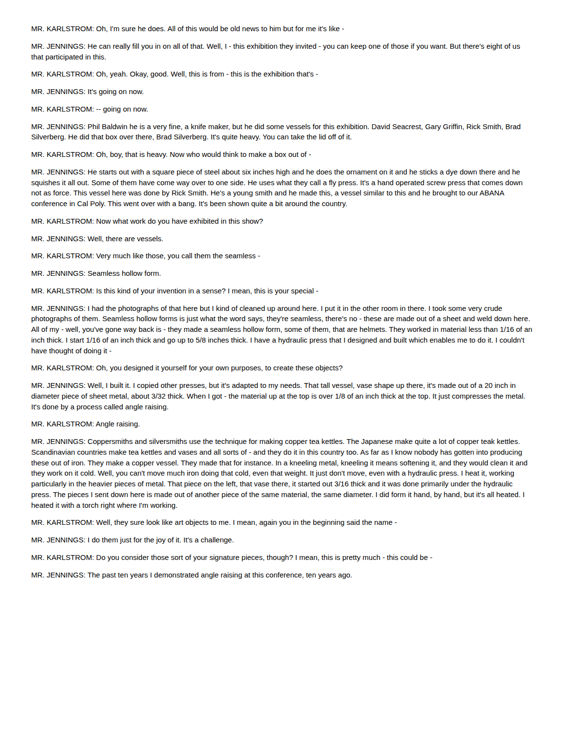MR. KARLSTROM: Oh, I'm sure he does. All of this would be old news to him but for me it's like -
MR. JENNINGS: He can really fill you in on all of that. Well, I - this exhibition they invited - you can keep one of those if you want. But there's eight of us that participated in this.
MR. KARLSTROM: Oh, yeah. Okay, good. Well, this is from - this is the exhibition that's -
MR. JENNINGS: It's going on now.
MR. KARLSTROM: -- going on now.
MR. JENNINGS: Phil Baldwin he is a very fine, a knife maker, but he did some vessels for this exhibition. David Seacrest, Gary Griffin, Rick Smith, Brad Silverberg. He did that box over there, Brad Silverberg. It's quite heavy. You can take the lid off of it.
MR. KARLSTROM: Oh, boy, that is heavy. Now who would think to make a box out of -
MR. JENNINGS: He starts out with a square piece of steel about six inches high and he does the ornament on it and he sticks a dye down there and he squishes it all out. Some of them have come way over to one side. He uses what they call a fly press. It's a hand operated screw press that comes down not as force. This vessel here was done by Rick Smith. He's a young smith and he made this, a vessel similar to this and he brought to our ABANA conference in Cal Poly. This went over with a bang. It's been shown quite a bit around the country.
MR. KARLSTROM: Now what work do you have exhibited in this show?
MR. JENNINGS: Well, there are vessels.
MR. KARLSTROM: Very much like those, you call them the seamless -
MR. JENNINGS: Seamless hollow form.
MR. KARLSTROM: Is this kind of your invention in a sense? I mean, this is your special -
MR. JENNINGS: I had the photographs of that here but I kind of cleaned up around here. I put it in the other room in there. I took some very crude photographs of them. Seamless hollow forms is just what the word says, they're seamless, there's no - these are made out of a sheet and weld down here. All of my - well, you've gone way back is - they made a seamless hollow form, some of them, that are helmets. They worked in material less than 1/16 of an inch thick. I start 1/16 of an inch thick and go up to 5/8 inches thick. I have a hydraulic press that I designed and built which enables me to do it. I couldn't have thought of doing it -
MR. KARLSTROM: Oh, you designed it yourself for your own purposes, to create these objects?
MR. JENNINGS: Well, I built it. I copied other presses, but it's adapted to my needs. That tall vessel, vase shape up there, it's made out of a 20 inch in diameter piece of sheet metal, about 3/32 thick. When I got - the material up at the top is over 1/8 of an inch thick at the top. It just compresses the metal. It's done by a process called angle raising.
MR. KARLSTROM: Angle raising.
MR. JENNINGS: Coppersmiths and silversmiths use the technique for making copper tea kettles. The Japanese make quite a lot of copper teak kettles. Scandinavian countries make tea kettles and vases and all sorts of - and they do it in this country too. As far as I know nobody has gotten into producing these out of iron. They make a copper vessel. They made that for instance. In a kneeling metal, kneeling it means softening it, and they would clean it and they work on it cold. Well, you can't move much iron doing that cold, even that weight. It just don't move, even with a hydraulic press. I heat it, working particularly in the heavier pieces of metal. That piece on the left, that vase there, it started out 3/16 thick and it was done primarily under the hydraulic press. The pieces I sent down here is made out of another piece of the same material, the same diameter. I did form it hand, by hand, but it's all heated. I heated it with a torch right where I'm working.
MR. KARLSTROM: Well, they sure look like art objects to me. I mean, again you in the beginning said the name -
MR. JENNINGS: I do them just for the joy of it. It's a challenge.
MR. KARLSTROM: Do you consider those sort of your signature pieces, though? I mean, this is pretty much - this could be -
MR. JENNINGS: The past ten years I demonstrated angle raising at this conference, ten years ago.